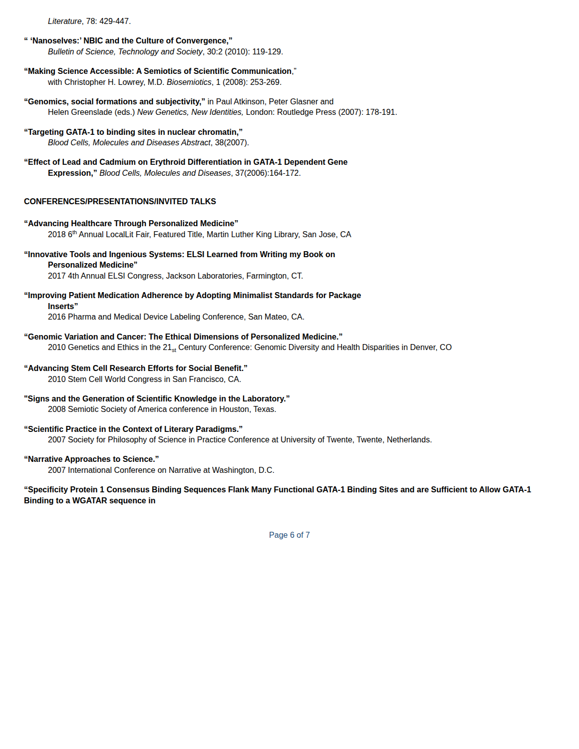Literature, 78: 429-447.
“ ‘Nanoselves:’ NBIC and the Culture of Convergence,”
Bulletin of Science, Technology and Society, 30:2 (2010): 119-129.
“Making Science Accessible: A Semiotics of Scientific Communication,”
with Christopher H. Lowrey, M.D. Biosemiotics, 1 (2008): 253-269.
“Genomics, social formations and subjectivity,” in Paul Atkinson, Peter Glasner and
Helen Greenslade (eds.) New Genetics, New Identities, London: Routledge Press (2007): 178-191.
“Targeting GATA-1 to binding sites in nuclear chromatin,”
Blood Cells, Molecules and Diseases Abstract, 38(2007).
“Effect of Lead and Cadmium on Erythroid Differentiation in GATA-1 Dependent Gene
Expression,” Blood Cells, Molecules and Diseases, 37(2006):164-172.
CONFERENCES/PRESENTATIONS/INVITED TALKS
“Advancing Healthcare Through Personalized Medicine”
2018 6th Annual LocalLit Fair, Featured Title, Martin Luther King Library, San Jose, CA
“Innovative Tools and Ingenious Systems: ELSI Learned from Writing my Book on
Personalized Medicine”
2017 4th Annual ELSI Congress, Jackson Laboratories, Farmington, CT.
“Improving Patient Medication Adherence by Adopting Minimalist Standards for Package
Inserts”
2016 Pharma and Medical Device Labeling Conference, San Mateo, CA.
“Genomic Variation and Cancer: The Ethical Dimensions of Personalized Medicine.”
2010 Genetics and Ethics in the 21st Century Conference: Genomic Diversity and Health Disparities in Denver, CO
“Advancing Stem Cell Research Efforts for Social Benefit.”
2010 Stem Cell World Congress in San Francisco, CA.
"Signs and the Generation of Scientific Knowledge in the Laboratory.”
2008 Semiotic Society of America conference in Houston, Texas.
“Scientific Practice in the Context of Literary Paradigms.”
2007 Society for Philosophy of Science in Practice Conference at University of Twente, Twente, Netherlands.
“Narrative Approaches to Science.”
2007 International Conference on Narrative at Washington, D.C.
“Specificity Protein 1 Consensus Binding Sequences Flank Many Functional GATA-1 Binding Sites and are Sufficient to Allow GATA-1 Binding to a WGATAR sequence in
Page 6 of 7